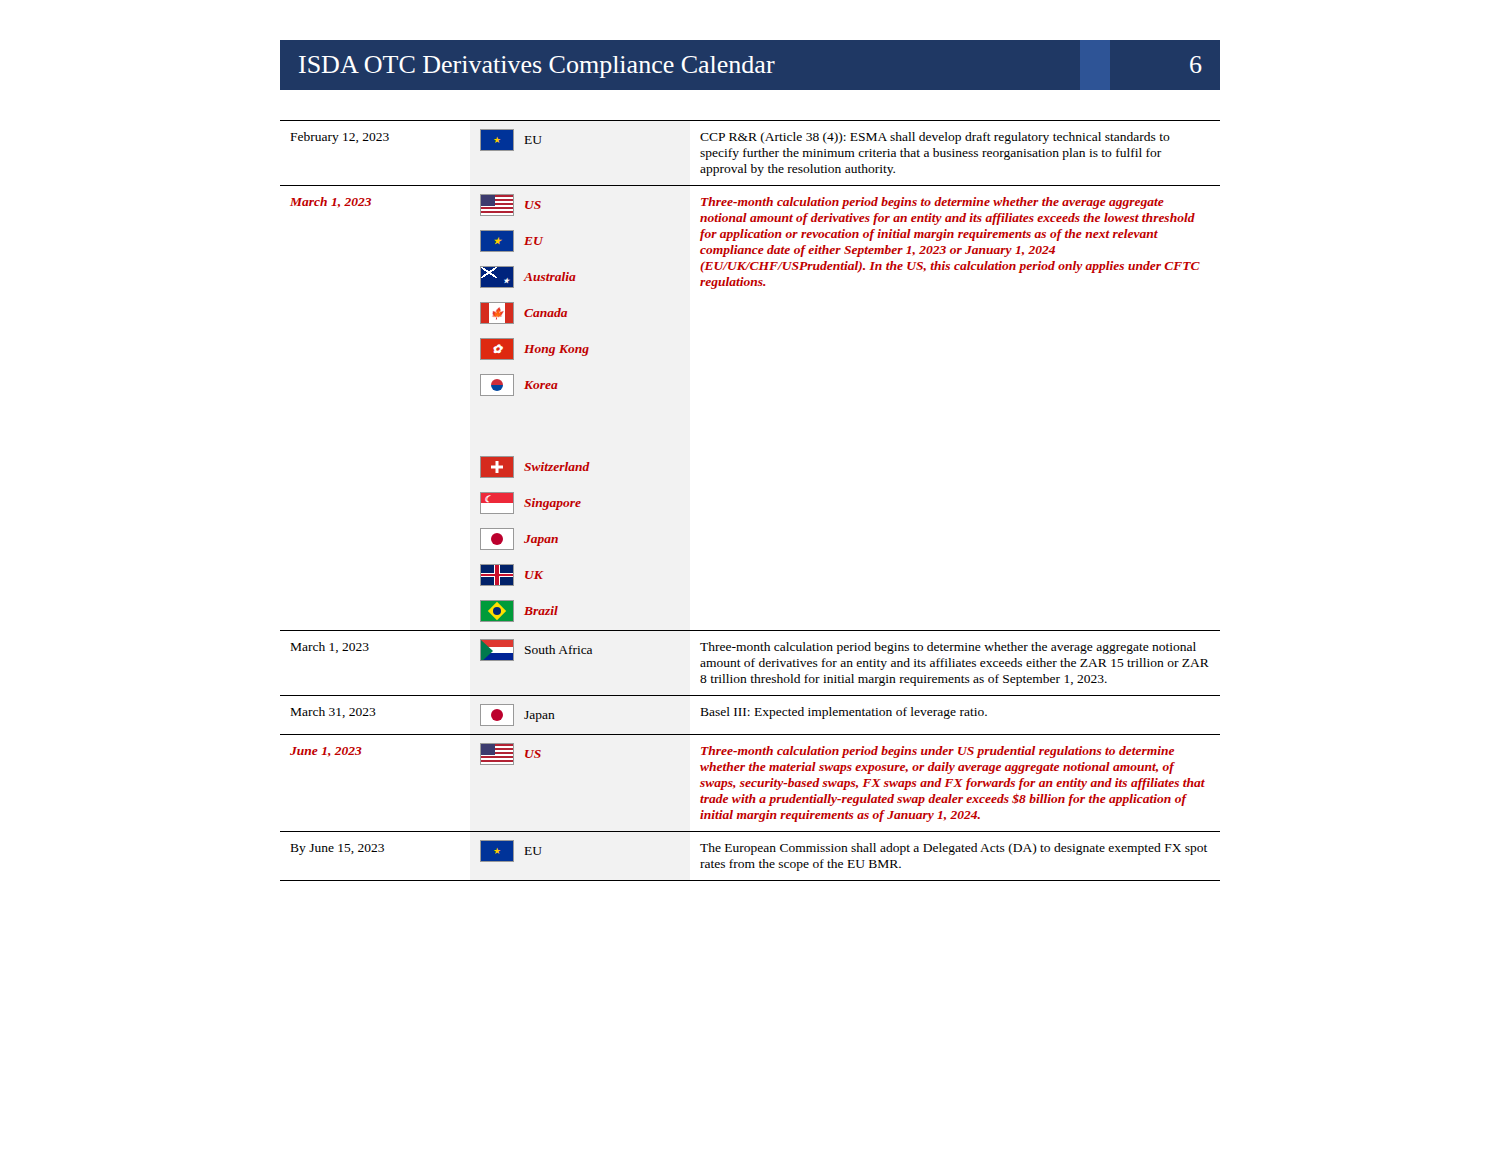ISDA OTC Derivatives Compliance Calendar
6
| February 12, 2023 | EU | CCP R&R (Article 38 (4)): ESMA shall develop draft regulatory technical standards to specify further the minimum criteria that a business reorganisation plan is to fulfil for approval by the resolution authority. |
| March 1, 2023 | US EU Australia Canada Hong Kong Korea Switzerland Singapore Japan UK Brazil | Three-month calculation period begins to determine whether the average aggregate notional amount of derivatives for an entity and its affiliates exceeds the lowest threshold for application or revocation of initial margin requirements as of the next relevant compliance date of either September 1, 2023 or January 1, 2024 (EU/UK/CHF/USPrudential). In the US, this calculation period only applies under CFTC regulations. |
| March 1, 2023 | South Africa | Three-month calculation period begins to determine whether the average aggregate notional amount of derivatives for an entity and its affiliates exceeds either the ZAR 15 trillion or ZAR 8 trillion threshold for initial margin requirements as of September 1, 2023. |
| March 31, 2023 | Japan | Basel III: Expected implementation of leverage ratio. |
| June 1, 2023 | US | Three-month calculation period begins under US prudential regulations to determine whether the material swaps exposure, or daily average aggregate notional amount, of swaps, security-based swaps, FX swaps and FX forwards for an entity and its affiliates that trade with a prudentially-regulated swap dealer exceeds $8 billion for the application of initial margin requirements as of January 1, 2024. |
| By June 15, 2023 | EU | The European Commission shall adopt a Delegated Acts (DA) to designate exempted FX spot rates from the scope of the EU BMR. |